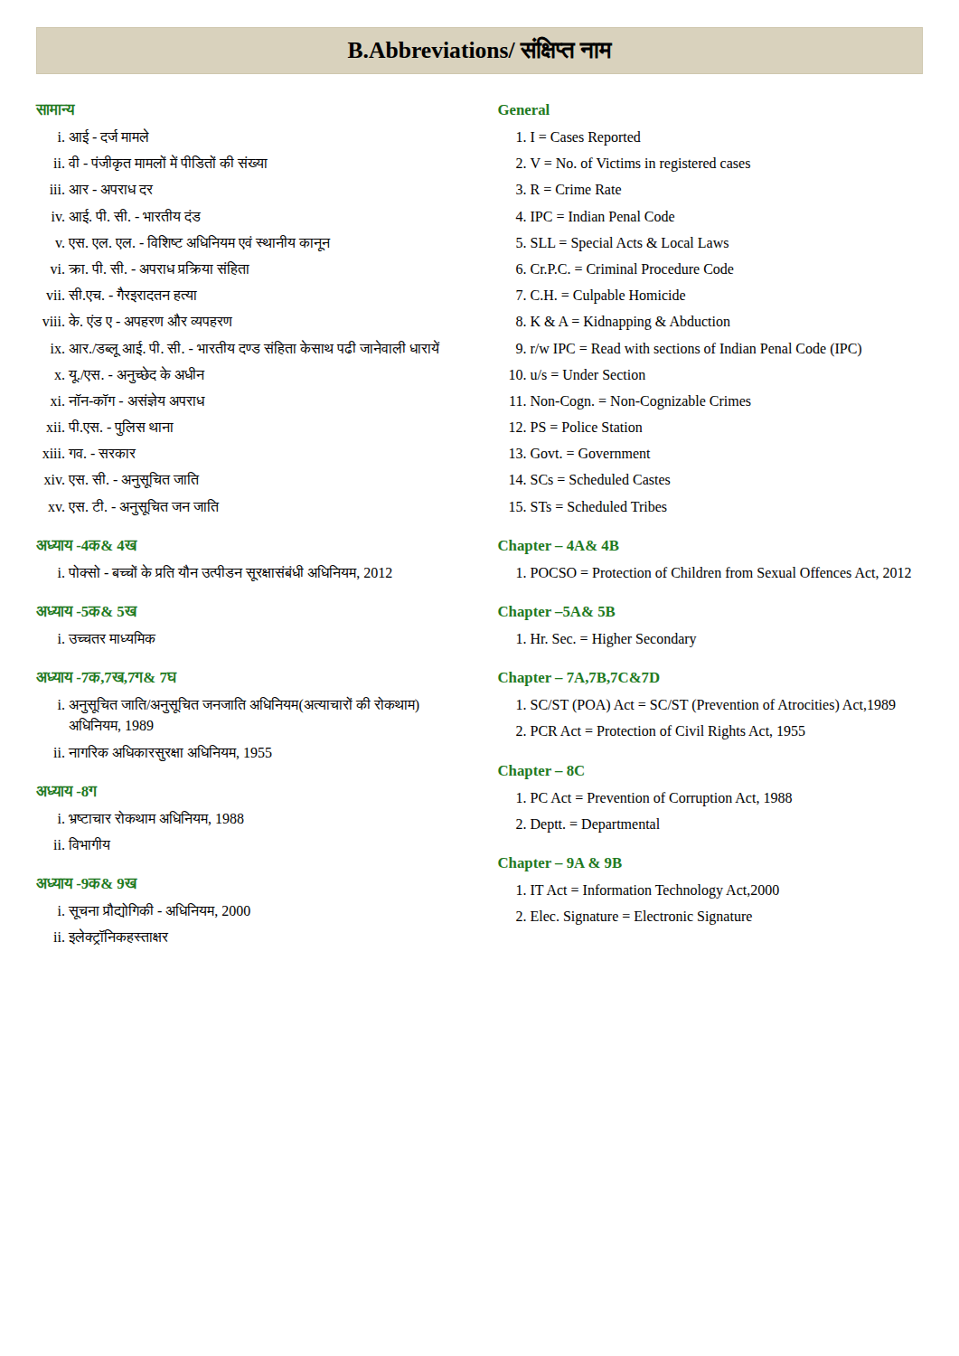B.Abbreviations/ संक्षिप्त नाम
सामान्य
आई - दर्ज मामले
वी - पंजीकृत मामलों में पीडितों की संख्या
आर - अपराध दर
आई. पी. सी. - भारतीय दंड
एस. एल. एल. - विशिष्ट अधिनियम एवं स्थानीय कानून
क्रा. पी. सी. - अपराध प्रक्रिया संहिता
सी.एच. - गैरइरादतन हत्या
के. एंड ए - अपहरण और व्यपहरण
आर./डब्लू आई. पी. सी. - भारतीय दण्ड संहिता केसाथ पढी जानेवाली धारायें
यू./एस. - अनुच्छेद के अधीन
नॉन-कॉग - असंज्ञेय अपराध
पी.एस. - पुलिस थाना
गव. - सरकार
एस. सी. - अनुसूचित जाति
एस. टी. - अनुसूचित जन जाति
अध्याय -4क& 4ख
पोक्सो - बच्चों के प्रति यौन उत्पीडन सूरक्षासंबंधी अधिनियम, 2012
अध्याय -5क& 5ख
उच्चतर माध्यमिक
अध्याय -7क,7ख,7ग& 7घ
अनुसूचित जाति/अनुसूचित जनजाति अधिनियम(अत्याचारों की रोकथाम) अधिनियम, 1989
नागरिक अधिकारसुरक्षा अधिनियम, 1955
अध्याय -8ग
भ्रष्टाचार रोकथाम अधिनियम, 1988
विभागीय
अध्याय -9क& 9ख
सूचना प्रौद्योगिकी - अधिनियम, 2000
इलेक्ट्रॉनिकहस्ताक्षर
General
I = Cases Reported
V = No. of Victims in registered cases
R = Crime Rate
IPC = Indian Penal Code
SLL = Special Acts & Local Laws
Cr.P.C. = Criminal Procedure Code
C.H. = Culpable Homicide
K & A = Kidnapping & Abduction
r/w IPC = Read with sections of Indian Penal Code (IPC)
u/s = Under Section
Non-Cogn. = Non-Cognizable Crimes
PS = Police Station
Govt. = Government
SCs = Scheduled Castes
STs = Scheduled Tribes
Chapter – 4A& 4B
POCSO = Protection of Children from Sexual Offences Act, 2012
Chapter –5A& 5B
Hr. Sec. = Higher Secondary
Chapter – 7A,7B,7C&7D
SC/ST (POA) Act = SC/ST (Prevention of Atrocities) Act,1989
PCR Act = Protection of Civil Rights Act, 1955
Chapter – 8C
PC Act = Prevention of Corruption Act, 1988
Deptt. = Departmental
Chapter – 9A & 9B
IT Act = Information Technology Act,2000
Elec. Signature = Electronic Signature